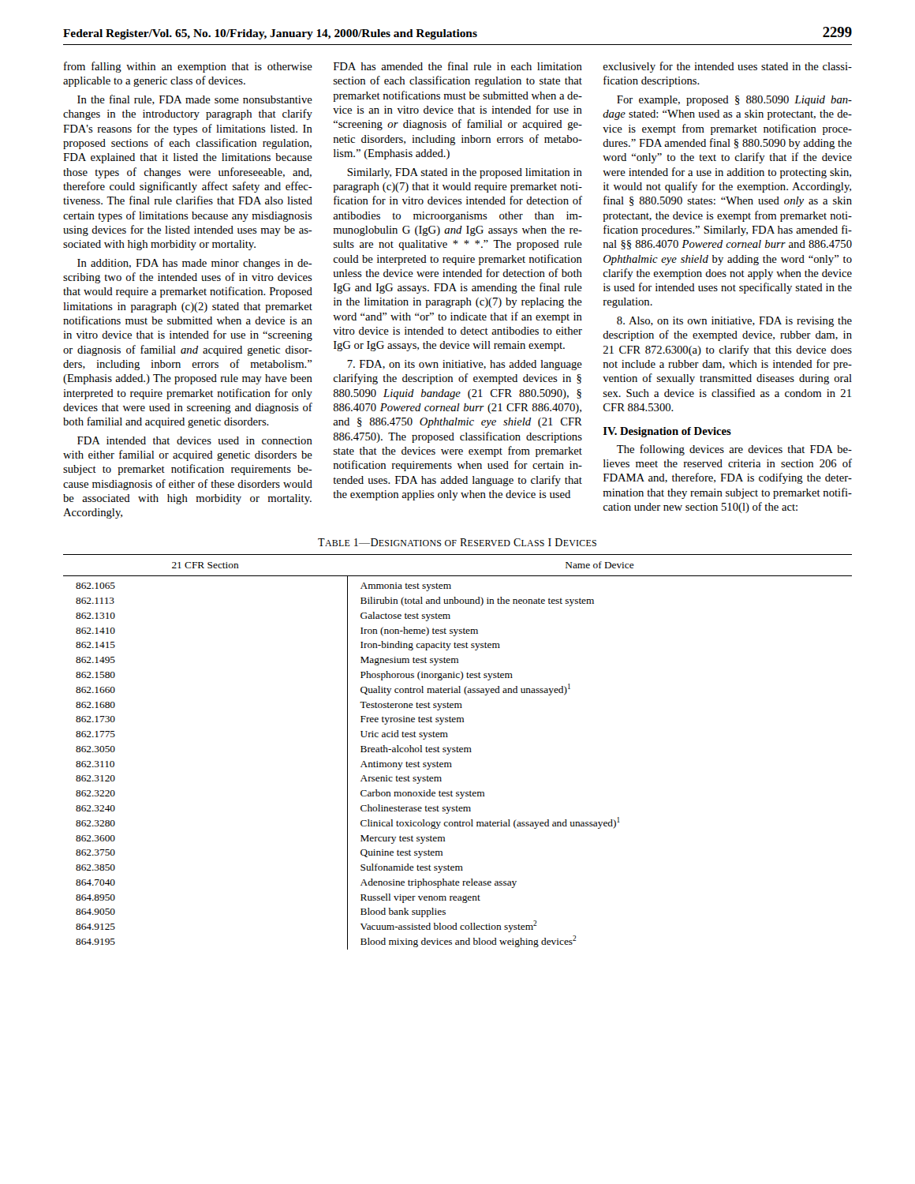Federal Register/Vol. 65, No. 10/Friday, January 14, 2000/Rules and Regulations
2299
from falling within an exemption that is otherwise applicable to a generic class of devices.
In the final rule, FDA made some nonsubstantive changes in the introductory paragraph that clarify FDA's reasons for the types of limitations listed. In proposed sections of each classification regulation, FDA explained that it listed the limitations because those types of changes were unforeseeable, and, therefore could significantly affect safety and effectiveness. The final rule clarifies that FDA also listed certain types of limitations because any misdiagnosis using devices for the listed intended uses may be associated with high morbidity or mortality.
In addition, FDA has made minor changes in describing two of the intended uses of in vitro devices that would require a premarket notification. Proposed limitations in paragraph (c)(2) stated that premarket notifications must be submitted when a device is an in vitro device that is intended for use in “screening or diagnosis of familial and acquired genetic disorders, including inborn errors of metabolism.” (Emphasis added.) The proposed rule may have been interpreted to require premarket notification for only devices that were used in screening and diagnosis of both familial and acquired genetic disorders.
FDA intended that devices used in connection with either familial or acquired genetic disorders be subject to premarket notification requirements because misdiagnosis of either of these disorders would be associated with high morbidity or mortality. Accordingly,
FDA has amended the final rule in each limitation section of each classification regulation to state that premarket notifications must be submitted when a device is an in vitro device that is intended for use in “screening or diagnosis of familial or acquired genetic disorders, including inborn errors of metabolism.” (Emphasis added.)
Similarly, FDA stated in the proposed limitation in paragraph (c)(7) that it would require premarket notification for in vitro devices intended for detection of antibodies to microorganisms other than immunoglobulin G (IgG) and IgG assays when the results are not qualitative * * *.” The proposed rule could be interpreted to require premarket notification unless the device were intended for detection of both IgG and IgG assays. FDA is amending the final rule in the limitation in paragraph (c)(7) by replacing the word “and” with “or” to indicate that if an exempt in vitro device is intended to detect antibodies to either IgG or IgG assays, the device will remain exempt.
7. FDA, on its own initiative, has added language clarifying the description of exempted devices in § 880.5090 Liquid bandage (21 CFR 880.5090), § 886.4070 Powered corneal burr (21 CFR 886.4070), and § 886.4750 Ophthalmic eye shield (21 CFR 886.4750). The proposed classification descriptions state that the devices were exempt from premarket notification requirements when used for certain intended uses. FDA has added language to clarify that the exemption applies only when the device is used
exclusively for the intended uses stated in the classification descriptions.
For example, proposed § 880.5090 Liquid bandage stated: “When used as a skin protectant, the device is exempt from premarket notification procedures.” FDA amended final § 880.5090 by adding the word “only” to the text to clarify that if the device were intended for a use in addition to protecting skin, it would not qualify for the exemption. Accordingly, final § 880.5090 states: “When used only as a skin protectant, the device is exempt from premarket notification procedures.” Similarly, FDA has amended final §§ 886.4070 Powered corneal burr and 886.4750 Ophthalmic eye shield by adding the word “only” to clarify the exemption does not apply when the device is used for intended uses not specifically stated in the regulation.
8. Also, on its own initiative, FDA is revising the description of the exempted device, rubber dam, in 21 CFR 872.6300(a) to clarify that this device does not include a rubber dam, which is intended for prevention of sexually transmitted diseases during oral sex. Such a device is classified as a condom in 21 CFR 884.5300.
IV. Designation of Devices
The following devices are devices that FDA believes meet the reserved criteria in section 206 of FDAMA and, therefore, FDA is codifying the determination that they remain subject to premarket notification under new section 510(l) of the act:
T ABLE 1—D ESIGNATIONS OF R ESERVED C LASS I D EVICES
| 21 CFR Section | Name of Device |
| --- | --- |
| 862.1065 | Ammonia test system |
| 862.1113 | Bilirubin (total and unbound) in the neonate test system |
| 862.1310 | Galactose test system |
| 862.1410 | Iron (non-heme) test system |
| 862.1415 | Iron-binding capacity test system |
| 862.1495 | Magnesium test system |
| 862.1580 | Phosphorous (inorganic) test system |
| 862.1660 | Quality control material (assayed and unassayed) 1 |
| 862.1680 | Testosterone test system |
| 862.1730 | Free tyrosine test system |
| 862.1775 | Uric acid test system |
| 862.3050 | Breath-alcohol test system |
| 862.3110 | Antimony test system |
| 862.3120 | Arsenic test system |
| 862.3220 | Carbon monoxide test system |
| 862.3240 | Cholinesterase test system |
| 862.3280 | Clinical toxicology control material (assayed and unassayed) 1 |
| 862.3600 | Mercury test system |
| 862.3750 | Quinine test system |
| 862.3850 | Sulfonamide test system |
| 864.7040 | Adenosine triphosphate release assay |
| 864.8950 | Russell viper venom reagent |
| 864.9050 | Blood bank supplies |
| 864.9125 | Vacuum-assisted blood collection system 2 |
| 864.9195 | Blood mixing devices and blood weighing devices 2 |